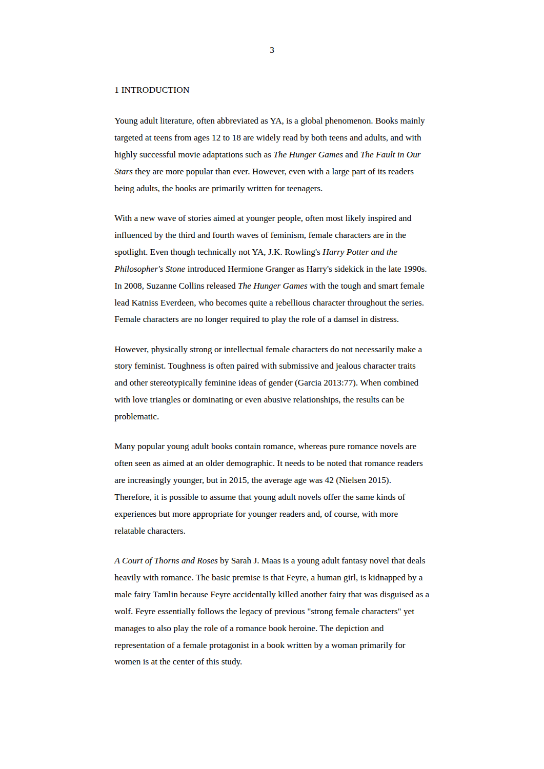3
1 INTRODUCTION
Young adult literature, often abbreviated as YA, is a global phenomenon. Books mainly targeted at teens from ages 12 to 18 are widely read by both teens and adults, and with highly successful movie adaptations such as The Hunger Games and The Fault in Our Stars they are more popular than ever. However, even with a large part of its readers being adults, the books are primarily written for teenagers.
With a new wave of stories aimed at younger people, often most likely inspired and influenced by the third and fourth waves of feminism, female characters are in the spotlight. Even though technically not YA, J.K. Rowling's Harry Potter and the Philosopher's Stone introduced Hermione Granger as Harry's sidekick in the late 1990s. In 2008, Suzanne Collins released The Hunger Games with the tough and smart female lead Katniss Everdeen, who becomes quite a rebellious character throughout the series. Female characters are no longer required to play the role of a damsel in distress.
However, physically strong or intellectual female characters do not necessarily make a story feminist. Toughness is often paired with submissive and jealous character traits and other stereotypically feminine ideas of gender (Garcia 2013:77). When combined with love triangles or dominating or even abusive relationships, the results can be problematic.
Many popular young adult books contain romance, whereas pure romance novels are often seen as aimed at an older demographic. It needs to be noted that romance readers are increasingly younger, but in 2015, the average age was 42 (Nielsen 2015). Therefore, it is possible to assume that young adult novels offer the same kinds of experiences but more appropriate for younger readers and, of course, with more relatable characters.
A Court of Thorns and Roses by Sarah J. Maas is a young adult fantasy novel that deals heavily with romance. The basic premise is that Feyre, a human girl, is kidnapped by a male fairy Tamlin because Feyre accidentally killed another fairy that was disguised as a wolf. Feyre essentially follows the legacy of previous "strong female characters" yet manages to also play the role of a romance book heroine. The depiction and representation of a female protagonist in a book written by a woman primarily for women is at the center of this study.